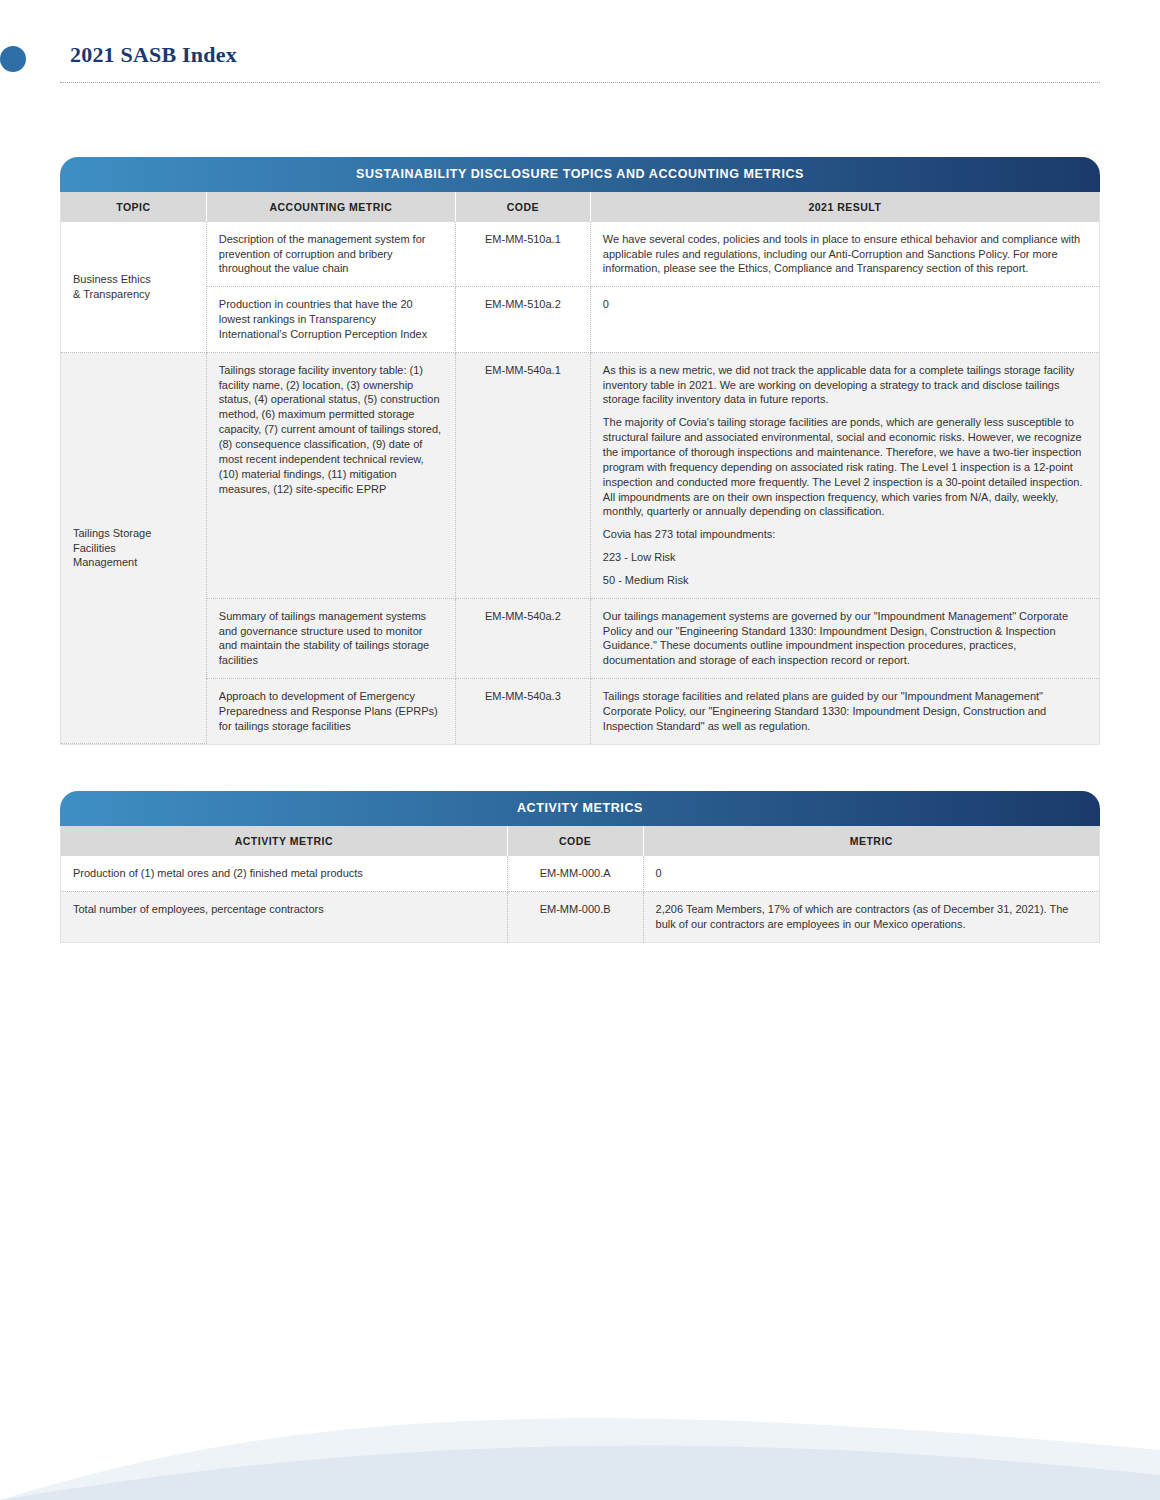2021 SASB Index
Sustainability Disclosure Topics and Accounting Metrics
| Topic | Accounting Metric | Code | 2021 Result |
| --- | --- | --- | --- |
| Business Ethics & Transparency | Description of the management system for prevention of corruption and bribery throughout the value chain | EM-MM-510a.1 | We have several codes, policies and tools in place to ensure ethical behavior and compliance with applicable rules and regulations, including our Anti-Corruption and Sanctions Policy. For more information, please see the Ethics, Compliance and Transparency section of this report. |
| Production in countries that have the 20 lowest rankings in Transparency International’s Corruption Perception Index | EM-MM-510a.2 | 0 |
| Tailings Storage Facilities Management | Tailings storage facility inventory table: (1) facility name, (2) location, (3) ownership status, (4) operational status, (5) construction method, (6) maximum permitted storage capacity, (7) current amount of tailings stored, (8) consequence classification, (9) date of most recent independent technical review, (10) material findings, (11) mitigation measures, (12) site-specific EPRP | EM-MM-540a.1 | As this is a new metric, we did not track the applicable data for a complete tailings storage facility inventory table in 2021. We are working on developing a strategy to track and disclose tailings storage facility inventory data in future reports. The majority of Covia's tailing storage facilities are ponds, which are generally less susceptible to structural failure and associated environmental, social and economic risks. However, we recognize the importance of thorough inspections and maintenance. Therefore, we have a two-tier inspection program with frequency depending on associated risk rating. The Level 1 inspection is a 12-point inspection and conducted more frequently. The Level 2 inspection is a 30-point detailed inspection. All impoundments are on their own inspection frequency, which varies from N/A, daily, weekly, monthly, quarterly or annually depending on classification. Covia has 273 total impoundments: 223 - Low Risk 50 - Medium Risk |
| Summary of tailings management systems and governance structure used to monitor and maintain the stability of tailings storage facilities | EM-MM-540a.2 | Our tailings management systems are governed by our "Impoundment Management" Corporate Policy and our "Engineering Standard 1330: Impoundment Design, Construction & Inspection Guidance." These documents outline impoundment inspection procedures, practices, documentation and storage of each inspection record or report. |
| Approach to development of Emergency Preparedness and Response Plans (EPRPs) for tailings storage facilities | EM-MM-540a.3 | Tailings storage facilities and related plans are guided by our "Impoundment Management" Corporate Policy, our "Engineering Standard 1330: Impoundment Design, Construction and Inspection Standard" as well as regulation. |
Activity Metrics
| Activity Metric | Code | Metric |
| --- | --- | --- |
| Production of (1) metal ores and (2) finished metal products | EM-MM-000.A | 0 |
| Total number of employees, percentage contractors | EM-MM-000.B | 2,206 Team Members, 17% of which are contractors (as of December 31, 2021). The bulk of our contractors are employees in our Mexico operations. |
COVIA 2021 ESG REPORT What We’re Made Of 68